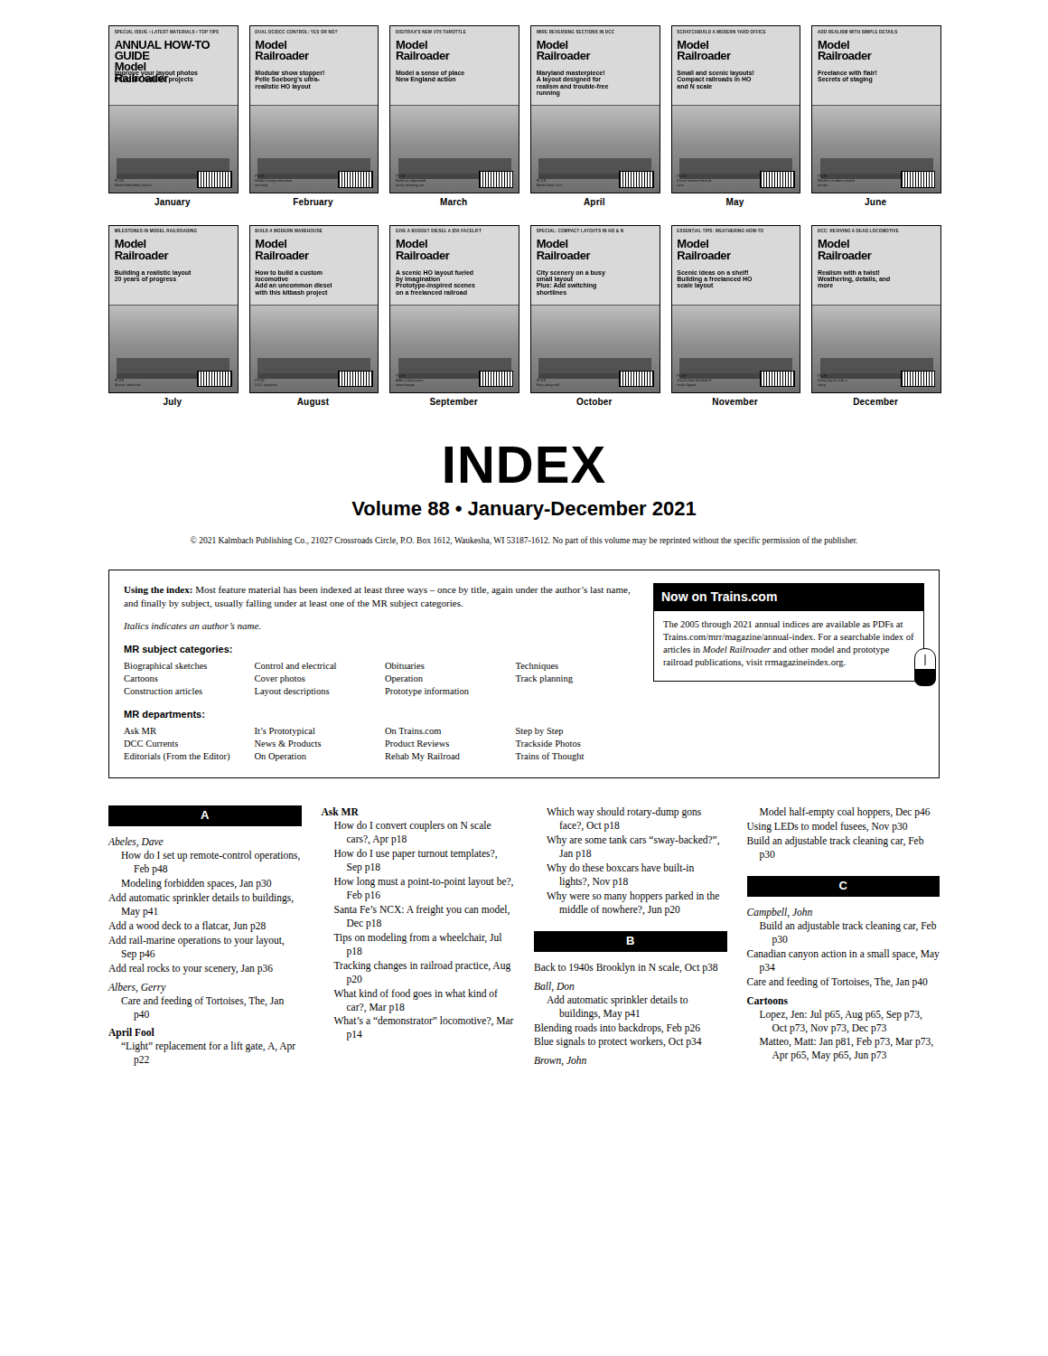SPECIAL ISSUE • LATEST MATERIALS • TOP TIPS
ANNUAL HOW-TO GUIDE
Model
Railroader
Improve your layout photos
Plus: Six detailed projects
PLUS
Model forbidden places
January
DUAL DC/DCC CONTROL: YES OR NO?
Model
Railroader
Modular show stopper!
Pelle Soeborg’s ultra-realistic HO layout
PLUS
Model snowy mountain scenery
February
DIGITRAX’S NEW UT6 THROTTLE
Model
Railroader
Model a sense of place
New England action
PLUS
Build an adjustable track cleaning car
March
WIRE REVERSING SECTIONS IN DCC
Model
Railroader
Maryland masterpiece!
A layout designed for realism and trouble-free running
PLUS
Model tank cars
April
SCRATCHBUILD A MODERN YARD OFFICE
Model
Railroader
Small and scenic layouts!
Compact railroads in HO and N scale
PLUS
Detail modern limited cars
May
ADD REALISM WITH SIMPLE DETAILS
Model
Railroader
Freelance with flair!
Secrets of staging
PLUS
Model a modern switch heater
June
MILESTONES IN MODEL RAILROADING
Model
Railroader
Building a realistic layout
20 years of progress
PLUS
Scenic shortcuts
July
BUILD A MODERN WAREHOUSE
Model
Railroader
How to build a custom locomotive
Add an uncommon diesel with this kitbash project
PLUS
DCC systems
August
GIVE A BUDGET DIESEL A $50 FACELIFT
Model
Railroader
A scenic HO layout fueled by imagination
Prototype-inspired scenes on a freelanced railroad
PLUS
Add a rail-marine interchange
September
SPECIAL: COMPACT LAYOUTS IN HO & N
Model
Railroader
City scenery on a busy small layout
Plus: Add switching shortlines
PLUS
Four-story mill
October
ESSENTIAL TIPS: WEATHERING HOW-TO
Model
Railroader
Scenic ideas on a shelf!
Building a freelanced HO scale layout
PLUS
10x10-foot detailed N scale layout
November
DCC: REVIVING A DEAD LOCOMOTIVE
Model
Railroader
Realism with a twist!
Weathering, details, and more
PLUS
Every figure tells a story
December
INDEX
Volume 88 • January-December 2021
© 2021 Kalmbach Publishing Co., 21027 Crossroads Circle, P.O. Box 1612, Waukesha, WI 53187-1612. No part of this volume may be reprinted without the specific permission of the publisher.
Using the index: Most feature material has been indexed at least three ways – once by title, again under the author’s last name, and finally by subject, usually falling under at least one of the MR subject categories.
Italics indicates an author’s name.
MR subject categories:
Biographical sketches
Control and electrical
Obituaries
Techniques
Cartoons
Cover photos
Operation
Track planning
Construction articles
Layout descriptions
Prototype information
MR departments:
Ask MR
It’s Prototypical
On Trains.com
Step by Step
DCC Currents
News & Products
Product Reviews
Trackside Photos
Editorials (From the Editor)
On Operation
Rehab My Railroad
Trains of Thought
Now on Trains.com
The 2005 through 2021 annual indices are available as PDFs at Trains.com/mrr/magazine/annual-index. For a searchable index of articles in Model Railroader and other model and prototype railroad publications, visit rrmagazineindex.org.
A
Abeles, Dave
How do I set up remote-control operations, Feb p48
Modeling forbidden spaces, Jan p30
Add automatic sprinkler details to buildings, May p41
Add a wood deck to a flatcar, Jun p28
Add rail-marine operations to your layout, Sep p46
Add real rocks to your scenery, Jan p36
Albers, Gerry
Care and feeding of Tortoises, The, Jan p40
April Fool
“Light” replacement for a lift gate, A, Apr p22
Ask MR
How do I convert couplers on N scale cars?, Apr p18
How do I use paper turnout templates?, Sep p18
How long must a point-to-point layout be?, Feb p16
Santa Fe’s NCX: A freight you can model, Dec p18
Tips on modeling from a wheelchair, Jul p18
Tracking changes in railroad practice, Aug p20
What kind of food goes in what kind of car?, Mar p18
What’s a “demonstrator” locomotive?, Mar p14
Which way should rotary-dump gons face?, Oct p18
Why are some tank cars “sway-backed?”, Jan p18
Why do these boxcars have built-in lights?, Nov p18
Why were so many hoppers parked in the middle of nowhere?, Jun p20
B
Back to 1940s Brooklyn in N scale, Oct p38
Ball, Don
Add automatic sprinkler details to buildings, May p41
Blending roads into backdrops, Feb p26
Blue signals to protect workers, Oct p34
Brown, John
Model half-empty coal hoppers, Dec p46
Using LEDs to model fusees, Nov p30
Build an adjustable track cleaning car, Feb p30
C
Campbell, John
Build an adjustable track cleaning car, Feb p30
Canadian canyon action in a small space, May p34
Care and feeding of Tortoises, The, Jan p40
Cartoons
Lopez, Jen: Jul p65, Aug p65, Sep p73, Oct p73, Nov p73, Dec p73
Matteo, Matt: Jan p81, Feb p73, Mar p73, Apr p65, May p65, Jun p73